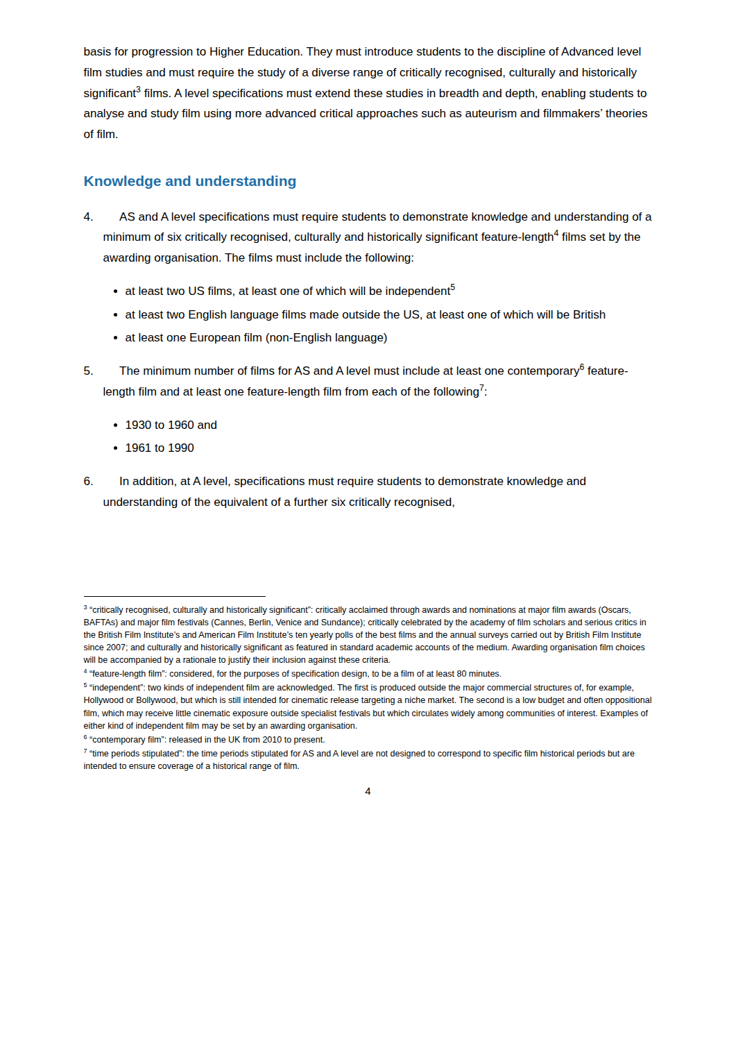basis for progression to Higher Education. They must introduce students to the discipline of Advanced level film studies and must require the study of a diverse range of critically recognised, culturally and historically significant3 films. A level specifications must extend these studies in breadth and depth, enabling students to analyse and study film using more advanced critical approaches such as auteurism and filmmakers’ theories of film.
Knowledge and understanding
4. AS and A level specifications must require students to demonstrate knowledge and understanding of a minimum of six critically recognised, culturally and historically significant feature-length4 films set by the awarding organisation. The films must include the following:
at least two US films, at least one of which will be independent5
at least two English language films made outside the US, at least one of which will be British
at least one European film (non-English language)
5. The minimum number of films for AS and A level must include at least one contemporary6 feature-length film and at least one feature-length film from each of the following7:
1930 to 1960 and
1961 to 1990
6. In addition, at A level, specifications must require students to demonstrate knowledge and understanding of the equivalent of a further six critically recognised,
3 “critically recognised, culturally and historically significant”: critically acclaimed through awards and nominations at major film awards (Oscars, BAFTAs) and major film festivals (Cannes, Berlin, Venice and Sundance); critically celebrated by the academy of film scholars and serious critics in the British Film Institute’s and American Film Institute’s ten yearly polls of the best films and the annual surveys carried out by British Film Institute since 2007; and culturally and historically significant as featured in standard academic accounts of the medium. Awarding organisation film choices will be accompanied by a rationale to justify their inclusion against these criteria.
4 “feature-length film”: considered, for the purposes of specification design, to be a film of at least 80 minutes.
5 “independent”: two kinds of independent film are acknowledged. The first is produced outside the major commercial structures of, for example, Hollywood or Bollywood, but which is still intended for cinematic release targeting a niche market. The second is a low budget and often oppositional film, which may receive little cinematic exposure outside specialist festivals but which circulates widely among communities of interest. Examples of either kind of independent film may be set by an awarding organisation.
6 “contemporary film”: released in the UK from 2010 to present.
7 “time periods stipulated”: the time periods stipulated for AS and A level are not designed to correspond to specific film historical periods but are intended to ensure coverage of a historical range of film.
4